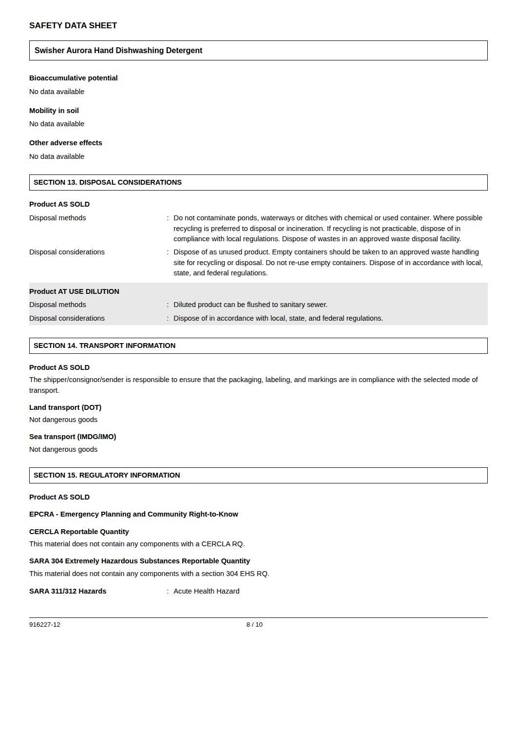SAFETY DATA SHEET
Swisher Aurora Hand Dishwashing Detergent
Bioaccumulative potential
No data available
Mobility in soil
No data available
Other adverse effects
No data available
SECTION 13. DISPOSAL CONSIDERATIONS
Product AS SOLD
| Disposal methods | : | Do not contaminate ponds, waterways or ditches with chemical or used container. Where possible recycling is preferred to disposal or incineration. If recycling is not practicable, dispose of in compliance with local regulations. Dispose of wastes in an approved waste disposal facility. |
| Disposal considerations | : | Dispose of as unused product. Empty containers should be taken to an approved waste handling site for recycling or disposal. Do not re-use empty containers. Dispose of in accordance with local, state, and federal regulations. |
| Product AT USE DILUTION |
| Disposal methods | : | Diluted product can be flushed to sanitary sewer. |
| Disposal considerations | : | Dispose of in accordance with local, state, and federal regulations. |
SECTION 14. TRANSPORT INFORMATION
Product AS SOLD
The shipper/consignor/sender is responsible to ensure that the packaging, labeling, and markings are in compliance with the selected mode of transport.
Land transport (DOT)
Not dangerous goods
Sea transport (IMDG/IMO)
Not dangerous goods
SECTION 15. REGULATORY INFORMATION
Product AS SOLD
EPCRA - Emergency Planning and Community Right-to-Know
CERCLA Reportable Quantity
This material does not contain any components with a CERCLA RQ.
SARA 304 Extremely Hazardous Substances Reportable Quantity
This material does not contain any components with a section 304 EHS RQ.
| SARA 311/312 Hazards | : | Acute Health Hazard |
916227-12
8 / 10